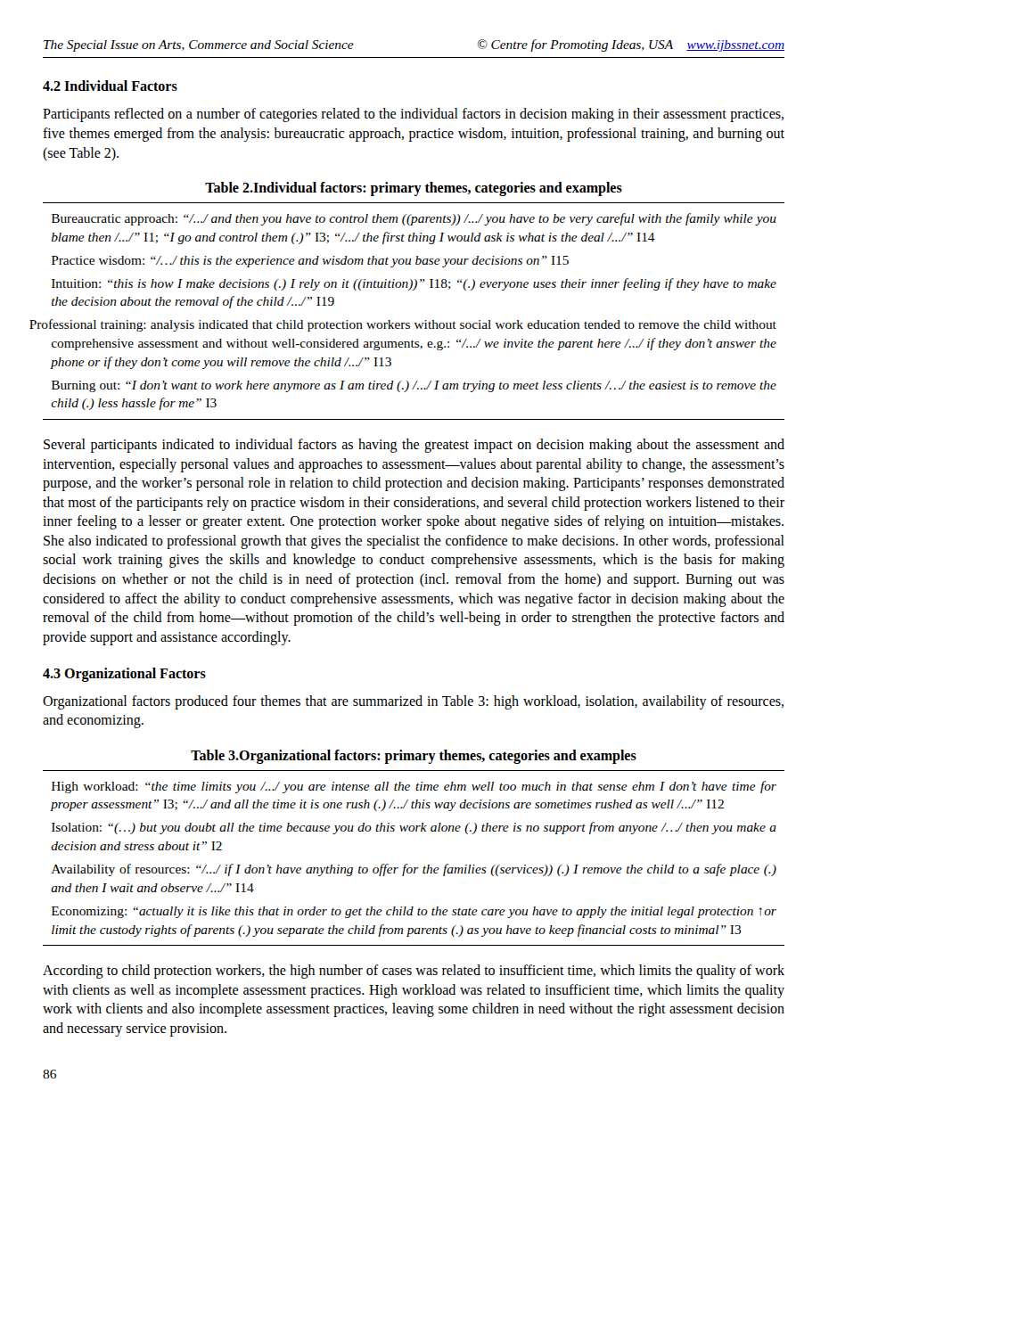The Special Issue on Arts, Commerce and Social Science © Centre for Promoting Ideas, USA www.ijbssnet.com
4.2 Individual Factors
Participants reflected on a number of categories related to the individual factors in decision making in their assessment practices, five themes emerged from the analysis: bureaucratic approach, practice wisdom, intuition, professional training, and burning out (see Table 2).
Table 2.Individual factors: primary themes, categories and examples
| Bureaucratic approach: “/.../ and then you have to control them ((parents)) /.../ you have to be very careful with the family while you blame then /.../” I1; “I go and control them (.)” I3; “/.../ the first thing I would ask is what is the deal /.../” I14 Practice wisdom: “/…/ this is the experience and wisdom that you base your decisions on” I15 Intuition: “this is how I make decisions (.) I rely on it ((intuition))” I18; “(.) everyone uses their inner feeling if they have to make the decision about the removal of the child /.../” I19 Professional training: analysis indicated that child protection workers without social work education tended to remove the child without comprehensive assessment and without well-considered arguments, e.g.: “/.../ we invite the parent here /.../ if they don’t answer the phone or if they don’t come you will remove the child /.../” I13 Burning out: “I don’t want to work here anymore as I am tired (.) /.../ I am trying to meet less clients /…/ the easiest is to remove the child (.) less hassle for me” I3 |
Several participants indicated to individual factors as having the greatest impact on decision making about the assessment and intervention, especially personal values and approaches to assessment—values about parental ability to change, the assessment’s purpose, and the worker’s personal role in relation to child protection and decision making. Participants’ responses demonstrated that most of the participants rely on practice wisdom in their considerations, and several child protection workers listened to their inner feeling to a lesser or greater extent. One protection worker spoke about negative sides of relying on intuition—mistakes. She also indicated to professional growth that gives the specialist the confidence to make decisions. In other words, professional social work training gives the skills and knowledge to conduct comprehensive assessments, which is the basis for making decisions on whether or not the child is in need of protection (incl. removal from the home) and support. Burning out was considered to affect the ability to conduct comprehensive assessments, which was negative factor in decision making about the removal of the child from home—without promotion of the child’s well-being in order to strengthen the protective factors and provide support and assistance accordingly.
4.3 Organizational Factors
Organizational factors produced four themes that are summarized in Table 3: high workload, isolation, availability of resources, and economizing.
Table 3.Organizational factors: primary themes, categories and examples
| High workload: “the time limits you /.../ you are intense all the time ehm well too much in that sense ehm I don’t have time for proper assessment” I3; “/.../ and all the time it is one rush (.) /.../ this way decisions are sometimes rushed as well /.../” I12 Isolation: “(…) but you doubt all the time because you do this work alone (.) there is no support from anyone /…/ then you make a decision and stress about it” I2 Availability of resources: “/.../ if I don’t have anything to offer for the families ((services)) (.) I remove the child to a safe place (.) and then I wait and observe /.../” I14 Economizing: “actually it is like this that in order to get the child to the state care you have to apply the initial legal protection ↑or limit the custody rights of parents (.) you separate the child from parents (.) as you have to keep financial costs to minimal” I3 |
According to child protection workers, the high number of cases was related to insufficient time, which limits the quality of work with clients as well as incomplete assessment practices. High workload was related to insufficient time, which limits the quality work with clients and also incomplete assessment practices, leaving some children in need without the right assessment decision and necessary service provision.
86